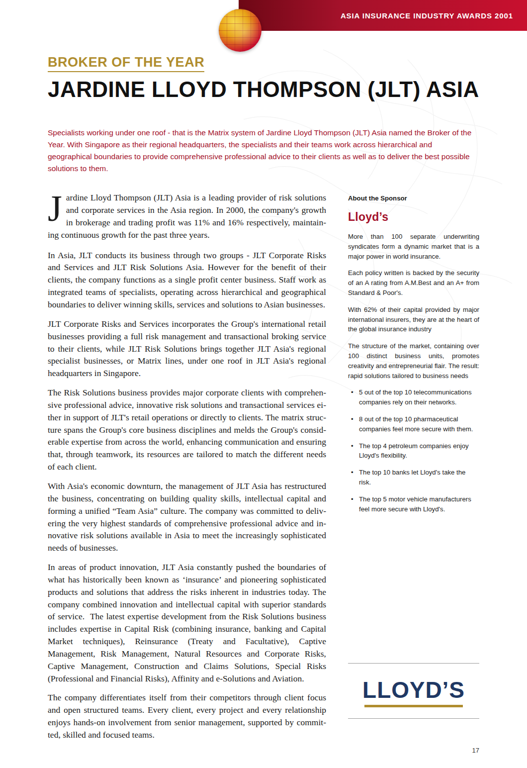ASIA INSURANCE INDUSTRY AWARDS 2001
BROKER OF THE YEAR
JARDINE LLOYD THOMPSON (JLT) ASIA
Specialists working under one roof - that is the Matrix system of Jardine Lloyd Thompson (JLT) Asia named the Broker of the Year. With Singapore as their regional headquarters, the specialists and their teams work across hierarchical and geographical boundaries to provide comprehensive professional advice to their clients as well as to deliver the best possible solutions to them.
Jardine Lloyd Thompson (JLT) Asia is a leading provider of risk solutions and corporate services in the Asia region. In 2000, the company's growth in brokerage and trading profit was 11% and 16% respectively, maintaining continuous growth for the past three years.
In Asia, JLT conducts its business through two groups - JLT Corporate Risks and Services and JLT Risk Solutions Asia. However for the benefit of their clients, the company functions as a single profit center business. Staff work as integrated teams of specialists, operating across hierarchical and geographical boundaries to deliver winning skills, services and solutions to Asian businesses.
JLT Corporate Risks and Services incorporates the Group's international retail businesses providing a full risk management and transactional broking service to their clients, while JLT Risk Solutions brings together JLT Asia's regional specialist businesses, or Matrix lines, under one roof in JLT Asia's regional headquarters in Singapore.
The Risk Solutions business provides major corporate clients with comprehensive professional advice, innovative risk solutions and transactional services either in support of JLT's retail operations or directly to clients. The matrix structure spans the Group's core business disciplines and melds the Group's considerable expertise from across the world, enhancing communication and ensuring that, through teamwork, its resources are tailored to match the different needs of each client.
With Asia's economic downturn, the management of JLT Asia has restructured the business, concentrating on building quality skills, intellectual capital and forming a unified “Team Asia” culture. The company was committed to delivering the very highest standards of comprehensive professional advice and innovative risk solutions available in Asia to meet the increasingly sophisticated needs of businesses.
In areas of product innovation, JLT Asia constantly pushed the boundaries of what has historically been known as ‘insurance’ and pioneering sophisticated products and solutions that address the risks inherent in industries today. The company combined innovation and intellectual capital with superior standards of service. The latest expertise development from the Risk Solutions business includes expertise in Capital Risk (combining insurance, banking and Capital Market techniques), Reinsurance (Treaty and Facultative), Captive Management, Risk Management, Natural Resources and Corporate Risks, Captive Management, Construction and Claims Solutions, Special Risks (Professional and Financial Risks), Affinity and e-Solutions and Aviation.
The company differentiates itself from their competitors through client focus and open structured teams. Every client, every project and every relationship enjoys hands-on involvement from senior management, supported by committed, skilled and focused teams.
About the Sponsor
Lloyd’s
More than 100 separate underwriting syndicates form a dynamic market that is a major power in world insurance.
Each policy written is backed by the security of an A rating from A.M.Best and an A+ from Standard & Poor's.
With 62% of their capital provided by major international insurers, they are at the heart of the global insurance industry
The structure of the market, containing over 100 distinct business units, promotes creativity and entrepreneurial flair. The result: rapid solutions tailored to business needs
5 out of the top 10 telecommunications companies rely on their networks.
8 out of the top 10 pharmaceutical companies feel more secure with them.
The top 4 petroleum companies enjoy Lloyd's flexibility.
The top 10 banks let Lloyd's take the risk.
The top 5 motor vehicle manufacturers feel more secure with Lloyd's.
LLOYD’S
17